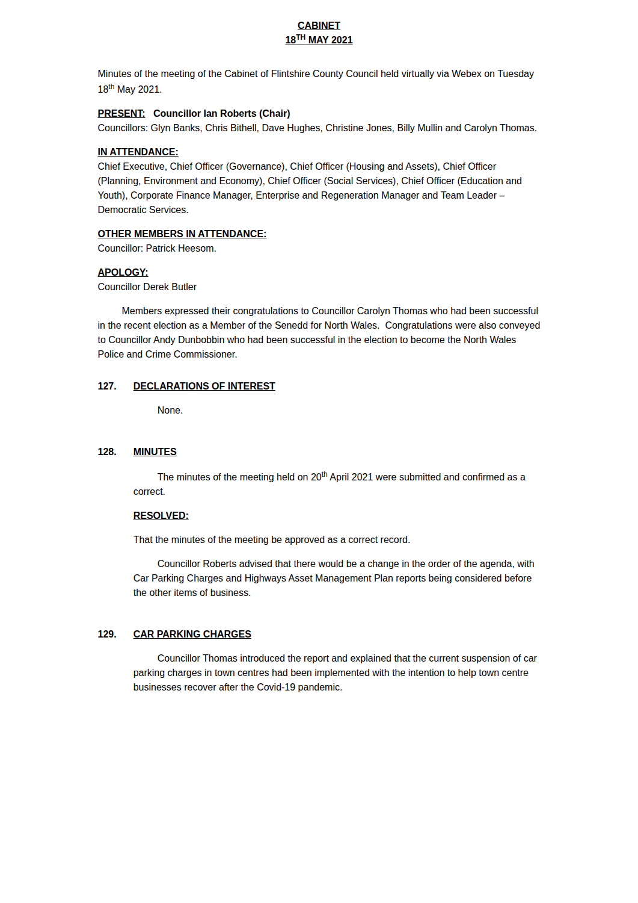CABINET
18TH MAY 2021
Minutes of the meeting of the Cabinet of Flintshire County Council held virtually via Webex on Tuesday 18th May 2021.
PRESENT: Councillor Ian Roberts (Chair)
Councillors: Glyn Banks, Chris Bithell, Dave Hughes, Christine Jones, Billy Mullin and Carolyn Thomas.
IN ATTENDANCE:
Chief Executive, Chief Officer (Governance), Chief Officer (Housing and Assets), Chief Officer (Planning, Environment and Economy), Chief Officer (Social Services), Chief Officer (Education and Youth), Corporate Finance Manager, Enterprise and Regeneration Manager and Team Leader – Democratic Services.
OTHER MEMBERS IN ATTENDANCE:
Councillor: Patrick Heesom.
APOLOGY:
Councillor Derek Butler
Members expressed their congratulations to Councillor Carolyn Thomas who had been successful in the recent election as a Member of the Senedd for North Wales. Congratulations were also conveyed to Councillor Andy Dunbobbin who had been successful in the election to become the North Wales Police and Crime Commissioner.
127.
DECLARATIONS OF INTEREST
None.
128.
MINUTES
The minutes of the meeting held on 20th April 2021 were submitted and confirmed as a correct.
RESOLVED:
That the minutes of the meeting be approved as a correct record.
Councillor Roberts advised that there would be a change in the order of the agenda, with Car Parking Charges and Highways Asset Management Plan reports being considered before the other items of business.
129.
CAR PARKING CHARGES
Councillor Thomas introduced the report and explained that the current suspension of car parking charges in town centres had been implemented with the intention to help town centre businesses recover after the Covid-19 pandemic.